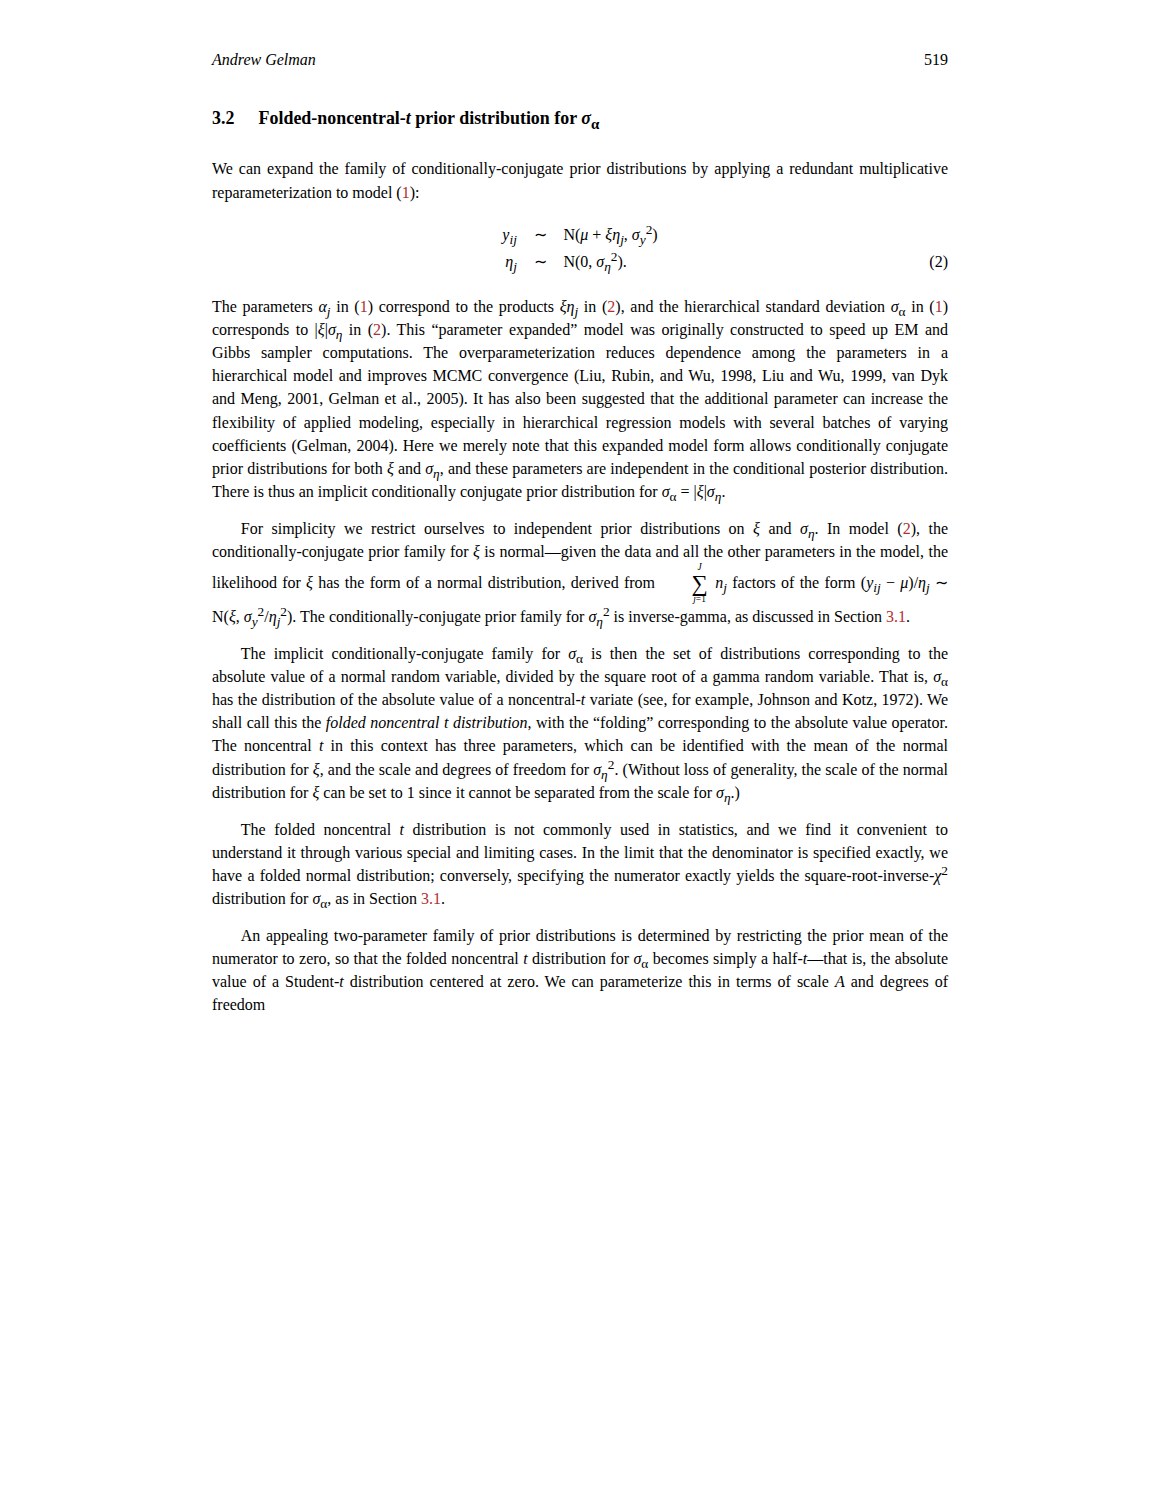Andrew Gelman 519
3.2 Folded-noncentral-t prior distribution for σα
We can expand the family of conditionally-conjugate prior distributions by applying a redundant multiplicative reparameterization to model (1):
| y ij | ∼ | N( μ + ξη j , σ y 2 ) |
| η j | ∼ | N(0, σ η 2 ). |
(2)
The parameters αj in (1) correspond to the products ξηj in (2), and the hierarchical standard deviation σα in (1) corresponds to |ξ|ση in (2). This “parameter expanded” model was originally constructed to speed up EM and Gibbs sampler computations. The overparameterization reduces dependence among the parameters in a hierarchical model and improves MCMC convergence (Liu, Rubin, and Wu, 1998, Liu and Wu, 1999, van Dyk and Meng, 2001, Gelman et al., 2005). It has also been suggested that the additional parameter can increase the flexibility of applied modeling, especially in hierarchical regression models with several batches of varying coefficients (Gelman, 2004). Here we merely note that this expanded model form allows conditionally conjugate prior distributions for both ξ and ση, and these parameters are independent in the conditional posterior distribution. There is thus an implicit conditionally conjugate prior distribution for σα = |ξ|ση.
For simplicity we restrict ourselves to independent prior distributions on ξ and ση. In model (2), the conditionally-conjugate prior family for ξ is normal—given the data and all the other parameters in the model, the likelihood for ξ has the form of a normal distribution, derived from J∑j=1 nj factors of the form (yij − μ)/ηj ∼ N(ξ, σy2/ηj2). The conditionally-conjugate prior family for ση2 is inverse-gamma, as discussed in Section 3.1.
The implicit conditionally-conjugate family for σα is then the set of distributions corresponding to the absolute value of a normal random variable, divided by the square root of a gamma random variable. That is, σα has the distribution of the absolute value of a noncentral-t variate (see, for example, Johnson and Kotz, 1972). We shall call this the folded noncentral t distribution, with the “folding” corresponding to the absolute value operator. The noncentral t in this context has three parameters, which can be identified with the mean of the normal distribution for ξ, and the scale and degrees of freedom for ση2. (Without loss of generality, the scale of the normal distribution for ξ can be set to 1 since it cannot be separated from the scale for ση.)
The folded noncentral t distribution is not commonly used in statistics, and we find it convenient to understand it through various special and limiting cases. In the limit that the denominator is specified exactly, we have a folded normal distribution; conversely, specifying the numerator exactly yields the square-root-inverse-χ2 distribution for σα, as in Section 3.1.
An appealing two-parameter family of prior distributions is determined by restricting the prior mean of the numerator to zero, so that the folded noncentral t distribution for σα becomes simply a half-t—that is, the absolute value of a Student-t distribution centered at zero. We can parameterize this in terms of scale A and degrees of freedom